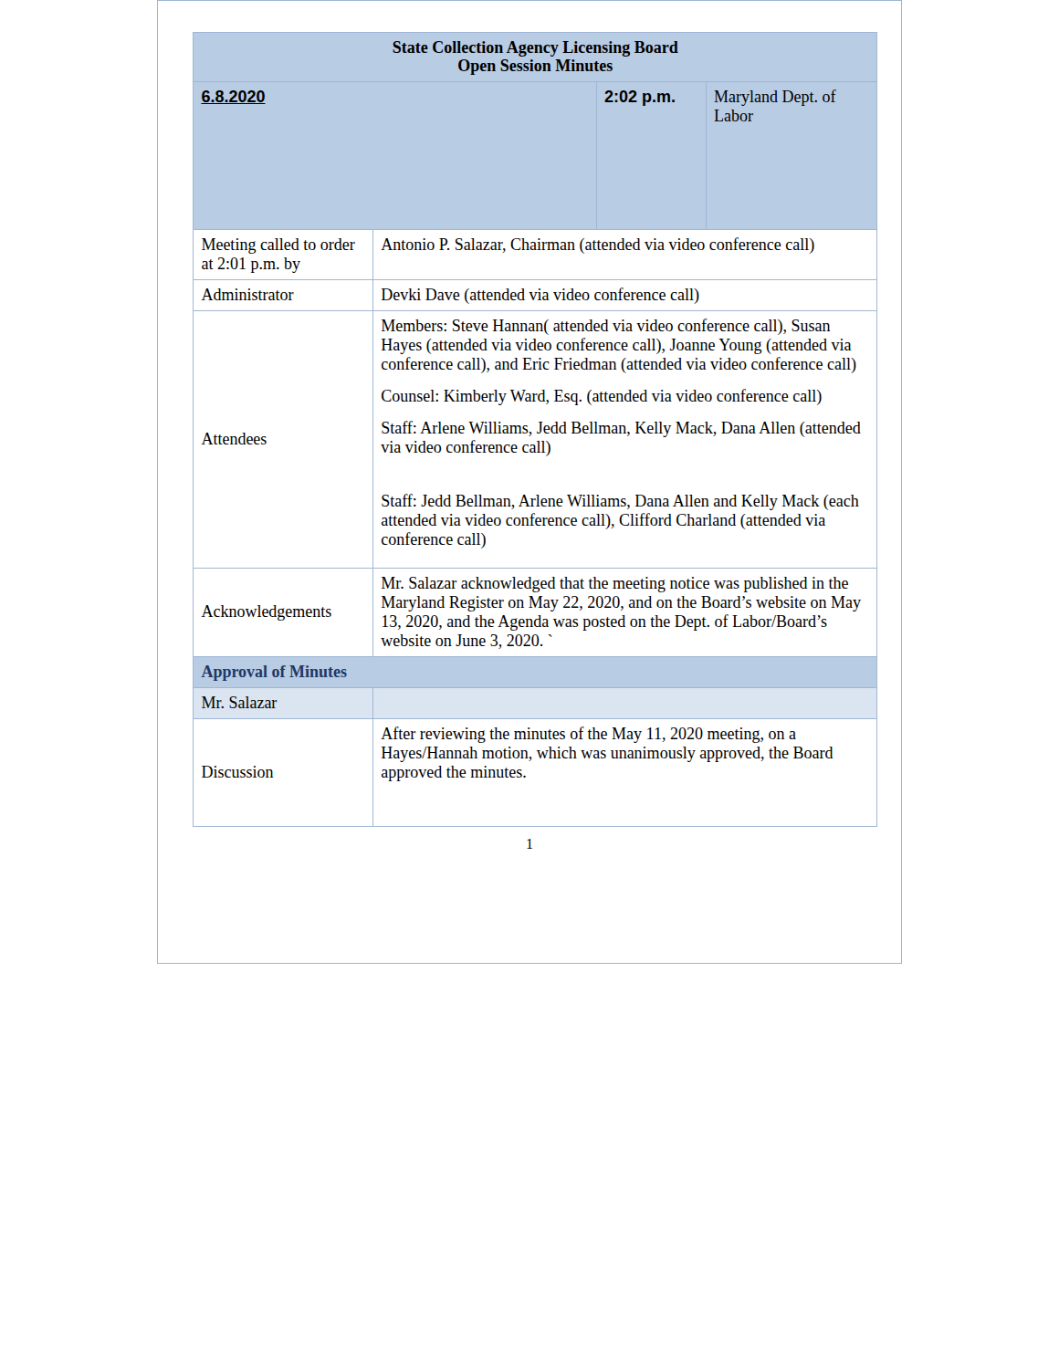| State Collection Agency Licensing Board Open Session Minutes |
| 6.8.2020 | 2:02 p.m. | Maryland Dept. of Labor |
| Meeting called to order at 2:01 p.m. by | Antonio P. Salazar, Chairman (attended via video conference call) |
| Administrator | Devki Dave (attended via video conference call) |
| Attendees | Members: Steve Hannan( attended via video conference call), Susan Hayes (attended via video conference call), Joanne Young (attended via conference call), and Eric Friedman (attended via video conference call) Counsel: Kimberly Ward, Esq. (attended via video conference call) Staff: Arlene Williams, Jedd Bellman, Kelly Mack, Dana Allen (attended via video conference call) Staff: Jedd Bellman, Arlene Williams, Dana Allen and Kelly Mack (each attended via video conference call), Clifford Charland (attended via conference call) |
| Acknowledgements | Mr. Salazar acknowledged that the meeting notice was published in the Maryland Register on May 22, 2020, and on the Board’s website on May 13, 2020, and the Agenda was posted on the Dept. of Labor/Board’s website on June 3, 2020. ` |
| Approval of Minutes |
| Mr. Salazar | |
| Discussion | After reviewing the minutes of the May 11, 2020 meeting, on a Hayes/Hannah motion, which was unanimously approved, the Board approved the minutes. |
1